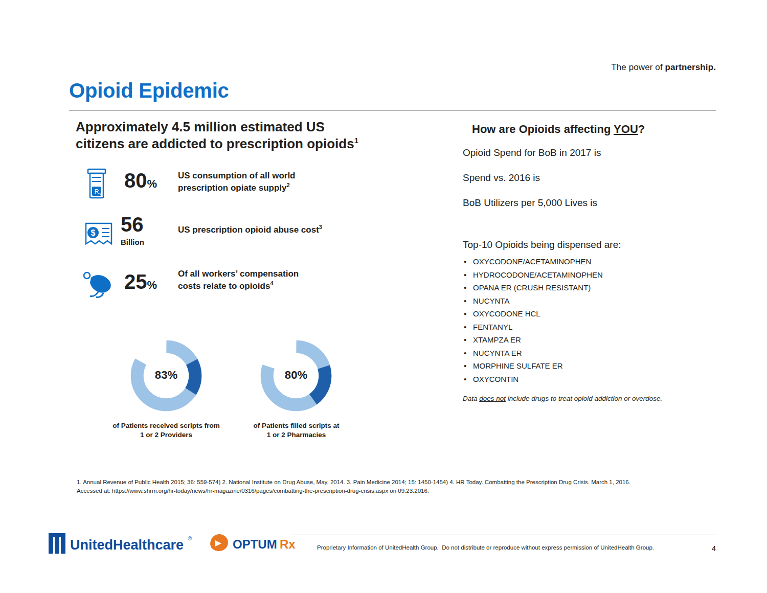The power of partnership.
Opioid Epidemic
Approximately 4.5 million estimated US
citizens are addicted to prescription opioids1
R x
80%
US consumption of all world
prescription opiate supply2
$
56
Billion
US prescription opioid abuse cost3
25%
Of all workers’ compensation
costs relate to opioids4
83%
of Patients received scripts from
1 or 2 Providers
80%
of Patients filled scripts at
1 or 2 Pharmacies
How are Opioids affecting YOU?
Opioid Spend for BoB in 2017 is
Spend vs. 2016 is
BoB Utilizers per 5,000 Lives is
Top-10 Opioids being dispensed are:
OXYCODONE/ACETAMINOPHEN
HYDROCODONE/ACETAMINOPHEN
OPANA ER (CRUSH RESISTANT)
NUCYNTA
OXYCODONE HCL
FENTANYL
XTAMPZA ER
NUCYNTA ER
MORPHINE SULFATE ER
OXYCONTIN
Data does not include drugs to treat opioid addiction or overdose.
1. Annual Revenue of Public Health 2015; 36: 559-574) 2. National Institute on Drug Abuse, May, 2014. 3. Pain Medicine 2014; 15: 1450-1454) 4. HR Today. Combatting the Prescription Drug Crisis. March 1, 2016. Accessed at: https://www.shrm.org/hr-today/news/hr-magazine/0316/pages/combatting-the-prescription-drug-crisis.aspx on 09.23.2016.
Proprietary Information of UnitedHealth Group. Do not distribute or reproduce without express permission of UnitedHealth Group.
4
UnitedHealthcare ® OPTUM Rx